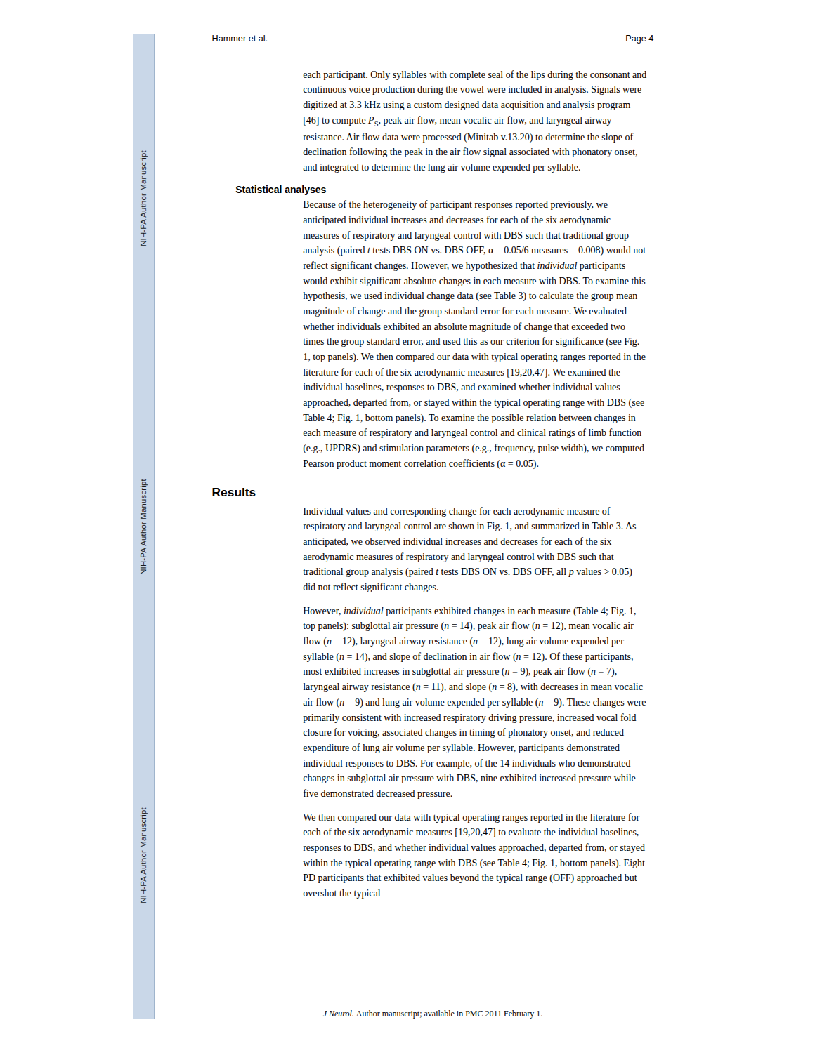NIH-PA Author Manuscript
NIH-PA Author Manuscript
NIH-PA Author Manuscript
Hammer et al.
Page 4
each participant. Only syllables with complete seal of the lips during the consonant and continuous voice production during the vowel were included in analysis. Signals were digitized at 3.3 kHz using a custom designed data acquisition and analysis program [46] to compute PS, peak air flow, mean vocalic air flow, and laryngeal airway resistance. Air flow data were processed (Minitab v.13.20) to determine the slope of declination following the peak in the air flow signal associated with phonatory onset, and integrated to determine the lung air volume expended per syllable.
Statistical analyses
Because of the heterogeneity of participant responses reported previously, we anticipated individual increases and decreases for each of the six aerodynamic measures of respiratory and laryngeal control with DBS such that traditional group analysis (paired t tests DBS ON vs. DBS OFF, α = 0.05/6 measures = 0.008) would not reflect significant changes. However, we hypothesized that individual participants would exhibit significant absolute changes in each measure with DBS. To examine this hypothesis, we used individual change data (see Table 3) to calculate the group mean magnitude of change and the group standard error for each measure. We evaluated whether individuals exhibited an absolute magnitude of change that exceeded two times the group standard error, and used this as our criterion for significance (see Fig. 1, top panels). We then compared our data with typical operating ranges reported in the literature for each of the six aerodynamic measures [19,20,47]. We examined the individual baselines, responses to DBS, and examined whether individual values approached, departed from, or stayed within the typical operating range with DBS (see Table 4; Fig. 1, bottom panels). To examine the possible relation between changes in each measure of respiratory and laryngeal control and clinical ratings of limb function (e.g., UPDRS) and stimulation parameters (e.g., frequency, pulse width), we computed Pearson product moment correlation coefficients (α = 0.05).
Results
Individual values and corresponding change for each aerodynamic measure of respiratory and laryngeal control are shown in Fig. 1, and summarized in Table 3. As anticipated, we observed individual increases and decreases for each of the six aerodynamic measures of respiratory and laryngeal control with DBS such that traditional group analysis (paired t tests DBS ON vs. DBS OFF, all p values > 0.05) did not reflect significant changes.
However, individual participants exhibited changes in each measure (Table 4; Fig. 1, top panels): subglottal air pressure (n = 14), peak air flow (n = 12), mean vocalic air flow (n = 12), laryngeal airway resistance (n = 12), lung air volume expended per syllable (n = 14), and slope of declination in air flow (n = 12). Of these participants, most exhibited increases in subglottal air pressure (n = 9), peak air flow (n = 7), laryngeal airway resistance (n = 11), and slope (n = 8), with decreases in mean vocalic air flow (n = 9) and lung air volume expended per syllable (n = 9). These changes were primarily consistent with increased respiratory driving pressure, increased vocal fold closure for voicing, associated changes in timing of phonatory onset, and reduced expenditure of lung air volume per syllable. However, participants demonstrated individual responses to DBS. For example, of the 14 individuals who demonstrated changes in subglottal air pressure with DBS, nine exhibited increased pressure while five demonstrated decreased pressure.
We then compared our data with typical operating ranges reported in the literature for each of the six aerodynamic measures [19,20,47] to evaluate the individual baselines, responses to DBS, and whether individual values approached, departed from, or stayed within the typical operating range with DBS (see Table 4; Fig. 1, bottom panels). Eight PD participants that exhibited values beyond the typical range (OFF) approached but overshot the typical
J Neurol. Author manuscript; available in PMC 2011 February 1.